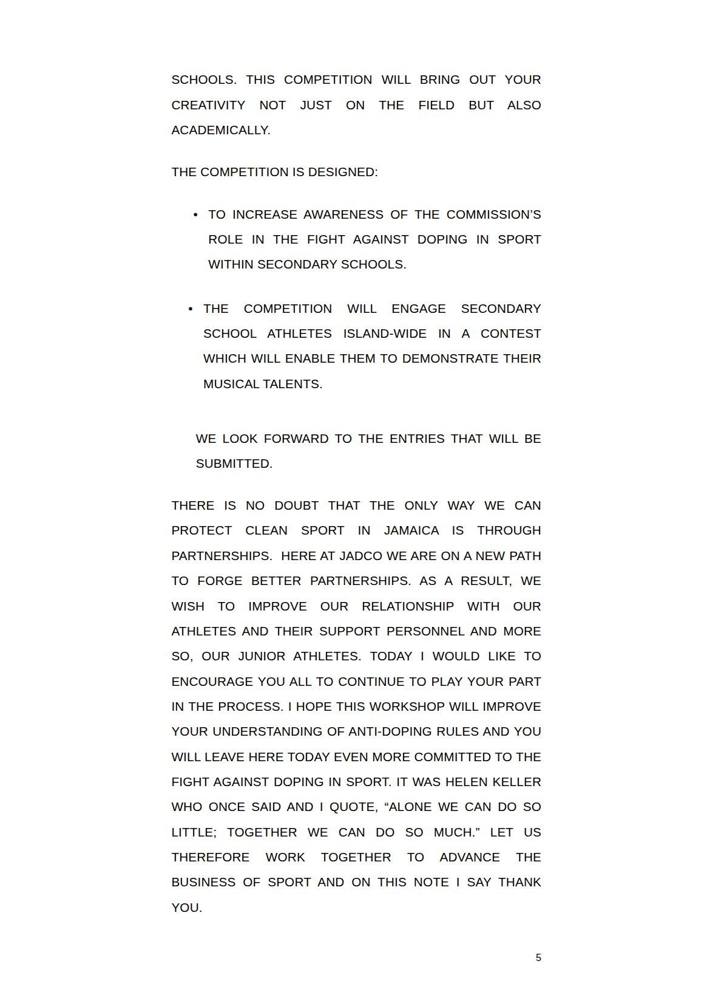Schools. This competition will bring out your creativity not just on the field but also academically.
The competition is designed:
To increase awareness of the Commission’s role in the fight against doping in sport within secondary schools.
The competition will engage secondary school athletes island-wide in a contest which will enable them to demonstrate their musical talents.
We look forward to the entries that will be submitted.
There is no doubt that the only way we can protect clean sport in Jamaica is through partnerships. Here at JADCO we are on a new path to forge better partnerships. As a result, we wish to improve our relationship with our athletes and their support personnel and more so, our junior athletes. Today I would like to encourage you all to continue to play your part in the process. I hope this workshop will improve your understanding of anti-doping rules and you will leave here today even more committed to the fight against doping in sport. It was Helen Keller who once said and I quote, “Alone we can do so little; together we can do so much.” Let us therefore work together to advance the business of sport and on this note I say thank you.
5